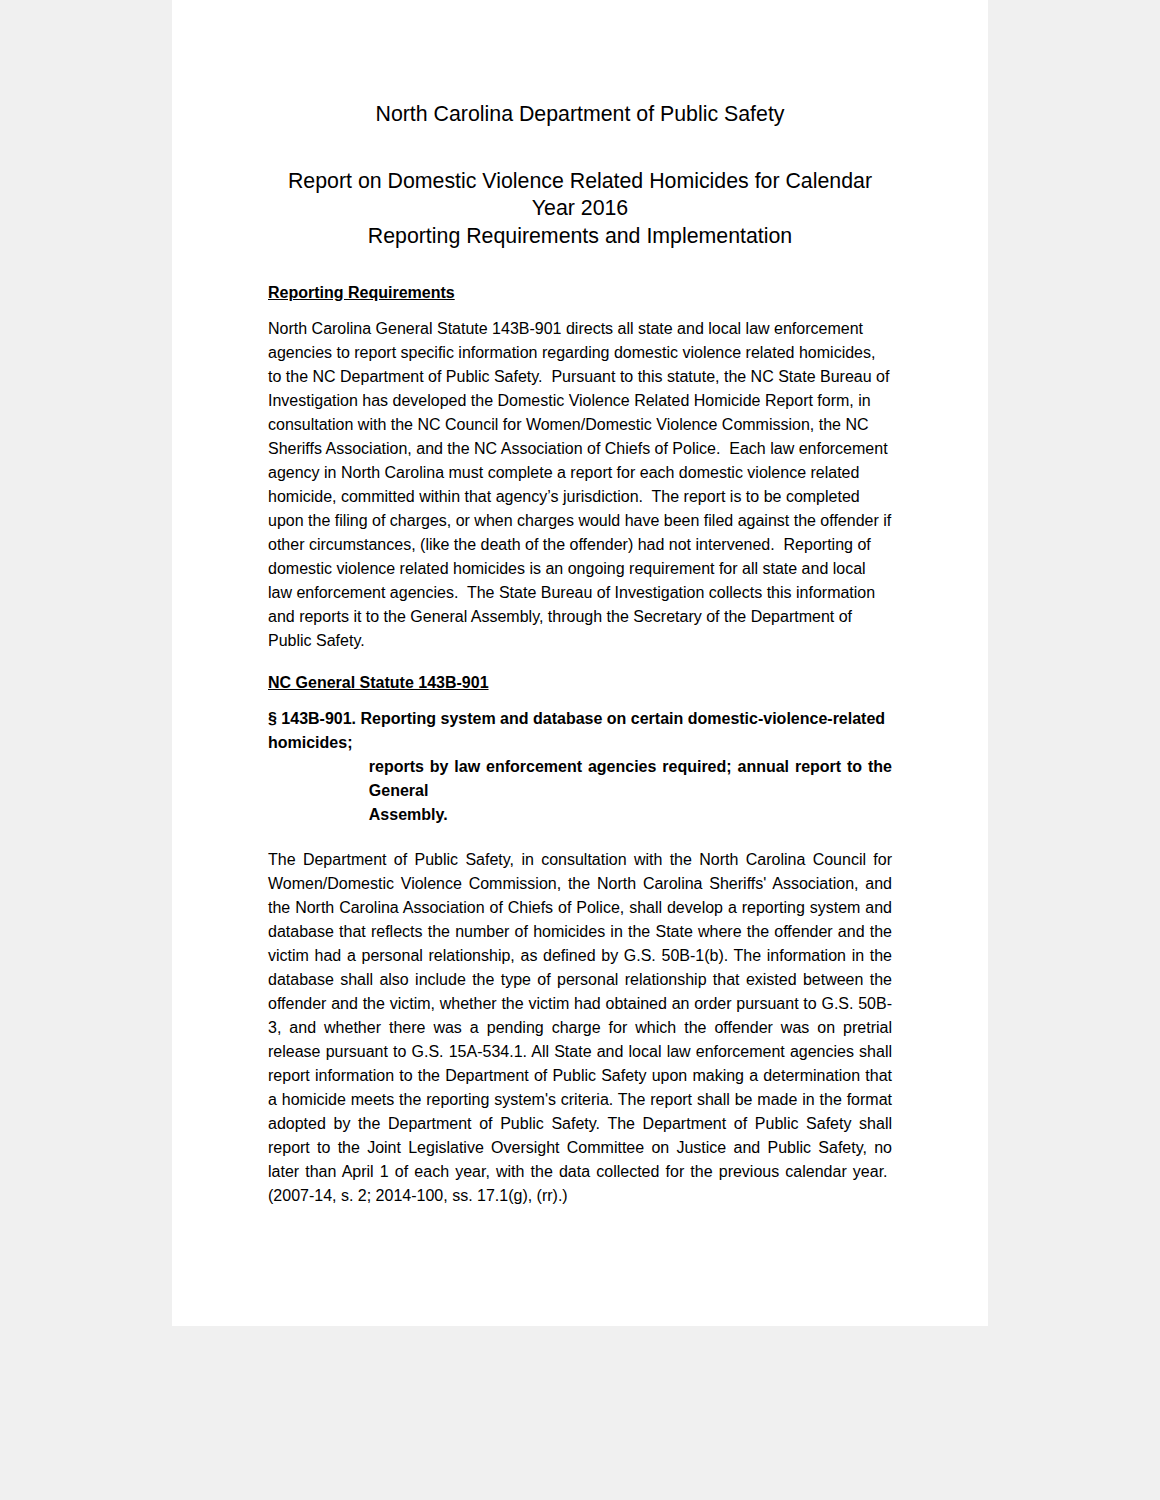North Carolina Department of Public Safety
Report on Domestic Violence Related Homicides for Calendar Year 2016
Reporting Requirements and Implementation
Reporting Requirements
North Carolina General Statute 143B-901 directs all state and local law enforcement agencies to report specific information regarding domestic violence related homicides, to the NC Department of Public Safety. Pursuant to this statute, the NC State Bureau of Investigation has developed the Domestic Violence Related Homicide Report form, in consultation with the NC Council for Women/Domestic Violence Commission, the NC Sheriffs Association, and the NC Association of Chiefs of Police. Each law enforcement agency in North Carolina must complete a report for each domestic violence related homicide, committed within that agency’s jurisdiction. The report is to be completed upon the filing of charges, or when charges would have been filed against the offender if other circumstances, (like the death of the offender) had not intervened. Reporting of domestic violence related homicides is an ongoing requirement for all state and local law enforcement agencies. The State Bureau of Investigation collects this information and reports it to the General Assembly, through the Secretary of the Department of Public Safety.
NC General Statute 143B-901
§ 143B-901. Reporting system and database on certain domestic-violence-related homicides; reports by law enforcement agencies required; annual report to the General Assembly.
The Department of Public Safety, in consultation with the North Carolina Council for Women/Domestic Violence Commission, the North Carolina Sheriffs' Association, and the North Carolina Association of Chiefs of Police, shall develop a reporting system and database that reflects the number of homicides in the State where the offender and the victim had a personal relationship, as defined by G.S. 50B-1(b). The information in the database shall also include the type of personal relationship that existed between the offender and the victim, whether the victim had obtained an order pursuant to G.S. 50B-3, and whether there was a pending charge for which the offender was on pretrial release pursuant to G.S. 15A-534.1. All State and local law enforcement agencies shall report information to the Department of Public Safety upon making a determination that a homicide meets the reporting system's criteria. The report shall be made in the format adopted by the Department of Public Safety. The Department of Public Safety shall report to the Joint Legislative Oversight Committee on Justice and Public Safety, no later than April 1 of each year, with the data collected for the previous calendar year. (2007-14, s. 2; 2014-100, ss. 17.1(g), (rr).)